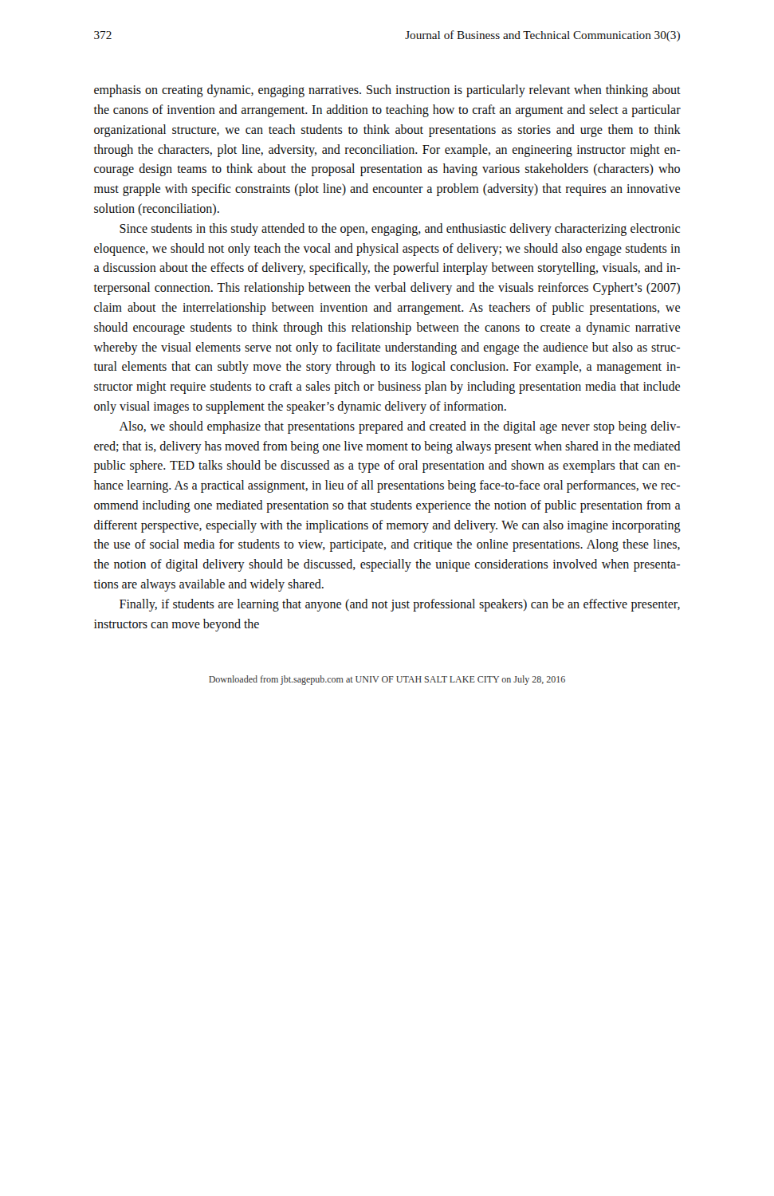372 Journal of Business and Technical Communication 30(3)
emphasis on creating dynamic, engaging narratives. Such instruction is particularly relevant when thinking about the canons of invention and arrangement. In addition to teaching how to craft an argument and select a particular organizational structure, we can teach students to think about presentations as stories and urge them to think through the characters, plot line, adversity, and reconciliation. For example, an engineering instructor might encourage design teams to think about the proposal presentation as having various stakeholders (characters) who must grapple with specific constraints (plot line) and encounter a problem (adversity) that requires an innovative solution (reconciliation).
Since students in this study attended to the open, engaging, and enthusiastic delivery characterizing electronic eloquence, we should not only teach the vocal and physical aspects of delivery; we should also engage students in a discussion about the effects of delivery, specifically, the powerful interplay between storytelling, visuals, and interpersonal connection. This relationship between the verbal delivery and the visuals reinforces Cyphert’s (2007) claim about the interrelationship between invention and arrangement. As teachers of public presentations, we should encourage students to think through this relationship between the canons to create a dynamic narrative whereby the visual elements serve not only to facilitate understanding and engage the audience but also as structural elements that can subtly move the story through to its logical conclusion. For example, a management instructor might require students to craft a sales pitch or business plan by including presentation media that include only visual images to supplement the speaker’s dynamic delivery of information.
Also, we should emphasize that presentations prepared and created in the digital age never stop being delivered; that is, delivery has moved from being one live moment to being always present when shared in the mediated public sphere. TED talks should be discussed as a type of oral presentation and shown as exemplars that can enhance learning. As a practical assignment, in lieu of all presentations being face-to-face oral performances, we recommend including one mediated presentation so that students experience the notion of public presentation from a different perspective, especially with the implications of memory and delivery. We can also imagine incorporating the use of social media for students to view, participate, and critique the online presentations. Along these lines, the notion of digital delivery should be discussed, especially the unique considerations involved when presentations are always available and widely shared.
Finally, if students are learning that anyone (and not just professional speakers) can be an effective presenter, instructors can move beyond the
Downloaded from jbt.sagepub.com at UNIV OF UTAH SALT LAKE CITY on July 28, 2016